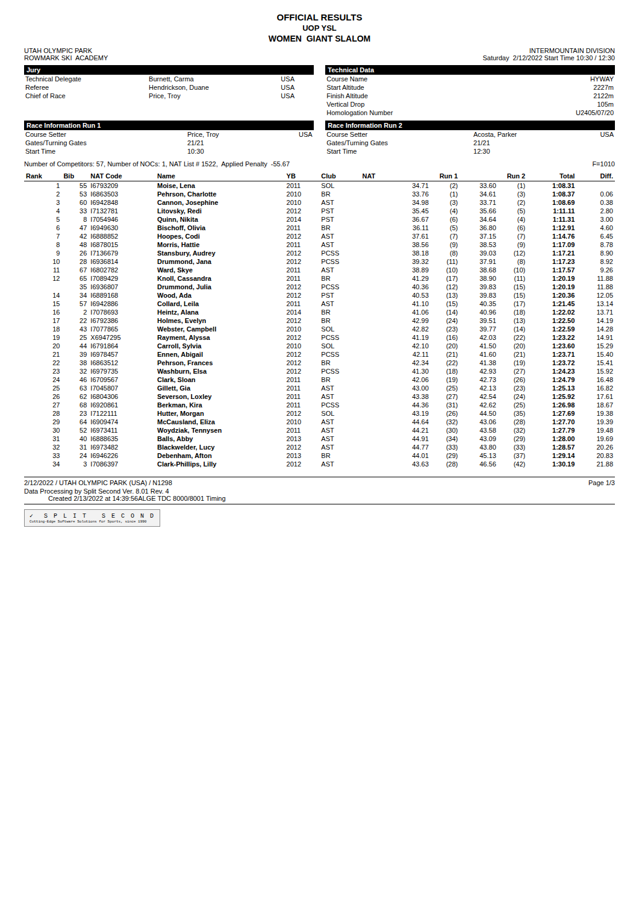OFFICIAL RESULTS
UOP YSL
WOMEN GIANT SLALOM
UTAH OLYMPIC PARK
ROWMARK SKI ACADEMY
INTERMOUNTAIN DIVISION
Saturday 2/12/2022 Start Time 10:30 / 12:30
Jury
| Technical Delegate | Burnett, Carma | USA |
| Referee | Hendrickson, Duane | USA |
| Chief of Race | Price, Troy | USA |
Technical Data
| Course Name | HYWAY |
| Start Altitude | 2227m |
| Finish Altitude | 2122m |
| Vertical Drop | 105m |
| Homologation Number | U2405/07/20 |
Race Information Run 1
| Course Setter | Price, Troy | USA |
| Gates/Turning Gates | 21/21 | |
| Start Time | 10:30 | |
Race Information Run 2
| Course Setter | Acosta, Parker | USA |
| Gates/Turning Gates | 21/21 | |
| Start Time | 12:30 | |
Number of Competitors: 57, Number of NOCs: 1, NAT List # 1522, Applied Penalty -55.67
F=1010
| Rank | Bib | NAT Code | Name | YB | Club | NAT | Run 1 | Run 2 | Total | Diff. |
| --- | --- | --- | --- | --- | --- | --- | --- | --- | --- | --- |
| 1 | 55 | I6793209 | Moise, Lena | 2011 | SOL | | 34.71 | (2) | 33.60 | (1) | 1:08.31 | |
| 2 | 53 | I6863503 | Pehrson, Charlotte | 2010 | BR | | 33.76 | (1) | 34.61 | (3) | 1:08.37 | 0.06 |
| 3 | 60 | I6942848 | Cannon, Josephine | 2010 | AST | | 34.98 | (3) | 33.71 | (2) | 1:08.69 | 0.38 |
| 4 | 33 | I7132781 | Litovsky, Redi | 2012 | PST | | 35.45 | (4) | 35.66 | (5) | 1:11.11 | 2.80 |
| 5 | 8 | I7054946 | Quinn, Nikita | 2014 | PST | | 36.67 | (6) | 34.64 | (4) | 1:11.31 | 3.00 |
| 6 | 47 | I6949630 | Bischoff, Olivia | 2011 | BR | | 36.11 | (5) | 36.80 | (6) | 1:12.91 | 4.60 |
| 7 | 42 | I6888852 | Hoopes, Codi | 2012 | AST | | 37.61 | (7) | 37.15 | (7) | 1:14.76 | 6.45 |
| 8 | 48 | I6878015 | Morris, Hattie | 2011 | AST | | 38.56 | (9) | 38.53 | (9) | 1:17.09 | 8.78 |
| 9 | 26 | I7136679 | Stansbury, Audrey | 2012 | PCSS | | 38.18 | (8) | 39.03 | (12) | 1:17.21 | 8.90 |
| 10 | 28 | I6936814 | Drummond, Jana | 2012 | PCSS | | 39.32 | (11) | 37.91 | (8) | 1:17.23 | 8.92 |
| 11 | 67 | I6802782 | Ward, Skye | 2011 | AST | | 38.89 | (10) | 38.68 | (10) | 1:17.57 | 9.26 |
| 12 | 65 | I7089429 | Knoll, Cassandra | 2011 | BR | | 41.29 | (17) | 38.90 | (11) | 1:20.19 | 11.88 |
| | 35 | I6936807 | Drummond, Julia | 2012 | PCSS | | 40.36 | (12) | 39.83 | (15) | 1:20.19 | 11.88 |
| 14 | 34 | I6889168 | Wood, Ada | 2012 | PST | | 40.53 | (13) | 39.83 | (15) | 1:20.36 | 12.05 |
| 15 | 57 | I6942886 | Collard, Leila | 2011 | AST | | 41.10 | (15) | 40.35 | (17) | 1:21.45 | 13.14 |
| 16 | 2 | I7078693 | Heintz, Alana | 2014 | BR | | 41.06 | (14) | 40.96 | (18) | 1:22.02 | 13.71 |
| 17 | 22 | I6792386 | Holmes, Evelyn | 2012 | BR | | 42.99 | (24) | 39.51 | (13) | 1:22.50 | 14.19 |
| 18 | 43 | I7077865 | Webster, Campbell | 2010 | SOL | | 42.82 | (23) | 39.77 | (14) | 1:22.59 | 14.28 |
| 19 | 25 | X6947295 | Rayment, Alyssa | 2012 | PCSS | | 41.19 | (16) | 42.03 | (22) | 1:23.22 | 14.91 |
| 20 | 44 | I6791864 | Carroll, Sylvia | 2010 | SOL | | 42.10 | (20) | 41.50 | (20) | 1:23.60 | 15.29 |
| 21 | 39 | I6978457 | Ennen, Abigail | 2012 | PCSS | | 42.11 | (21) | 41.60 | (21) | 1:23.71 | 15.40 |
| 22 | 38 | I6863512 | Pehrson, Frances | 2012 | BR | | 42.34 | (22) | 41.38 | (19) | 1:23.72 | 15.41 |
| 23 | 32 | I6979735 | Washburn, Elsa | 2012 | PCSS | | 41.30 | (18) | 42.93 | (27) | 1:24.23 | 15.92 |
| 24 | 46 | I6709567 | Clark, Sloan | 2011 | BR | | 42.06 | (19) | 42.73 | (26) | 1:24.79 | 16.48 |
| 25 | 63 | I7045807 | Gillett, Gia | 2011 | AST | | 43.00 | (25) | 42.13 | (23) | 1:25.13 | 16.82 |
| 26 | 62 | I6804306 | Severson, Loxley | 2011 | AST | | 43.38 | (27) | 42.54 | (24) | 1:25.92 | 17.61 |
| 27 | 68 | I6920861 | Berkman, Kira | 2011 | PCSS | | 44.36 | (31) | 42.62 | (25) | 1:26.98 | 18.67 |
| 28 | 23 | I7122111 | Hutter, Morgan | 2012 | SOL | | 43.19 | (26) | 44.50 | (35) | 1:27.69 | 19.38 |
| 29 | 64 | I6909474 | McCausland, Eliza | 2010 | AST | | 44.64 | (32) | 43.06 | (28) | 1:27.70 | 19.39 |
| 30 | 52 | I6973411 | Woydziak, Tennysen | 2011 | AST | | 44.21 | (30) | 43.58 | (32) | 1:27.79 | 19.48 |
| 31 | 40 | I6888635 | Balls, Abby | 2013 | AST | | 44.91 | (34) | 43.09 | (29) | 1:28.00 | 19.69 |
| 32 | 31 | I6973482 | Blackwelder, Lucy | 2012 | AST | | 44.77 | (33) | 43.80 | (33) | 1:28.57 | 20.26 |
| 33 | 24 | I6946226 | Debenham, Afton | 2013 | BR | | 44.01 | (29) | 45.13 | (37) | 1:29.14 | 20.83 |
| 34 | 3 | I7086397 | Clark-Phillips, Lilly | 2012 | AST | | 43.63 | (28) | 46.56 | (42) | 1:30.19 | 21.88 |
2/12/2022 / UTAH OLYMPIC PARK (USA) / N1298
Page 1/3
Data Processing by Split Second Ver. 8.01 Rev. 4
Created 2/13/2022 at 14:39:56
ALGE TDC 8000/8001 Timing
✓ S P L I T S E C O N D Cutting-Edge Software Solutions for Sports, since 1990